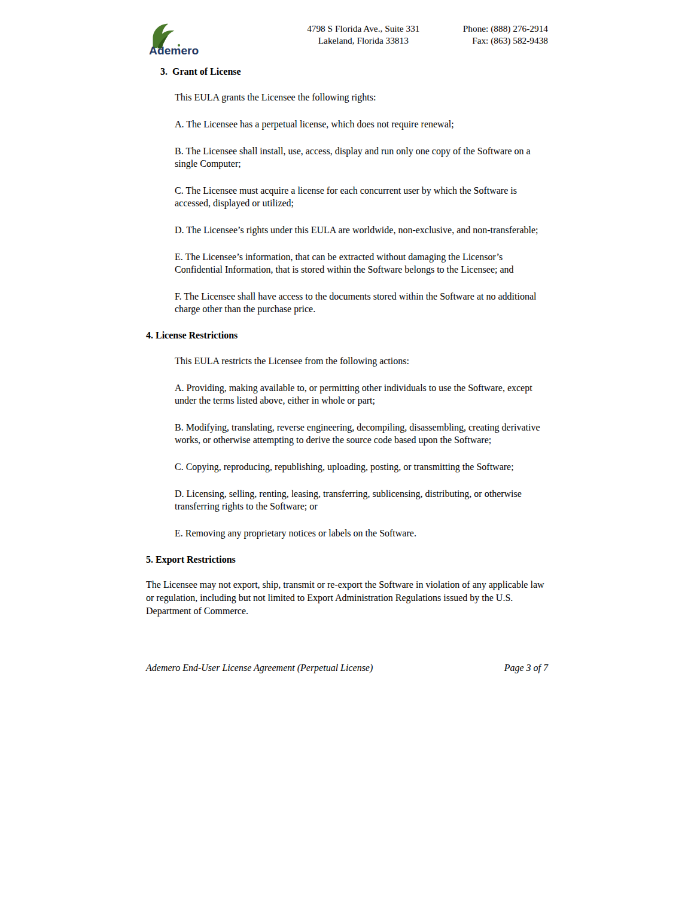Ademero s o f t w a r e
4798 S Florida Ave., Suite 331
Lakeland, Florida 33813
Phone: (888) 276-2914
Fax: (863) 582-9438
3. Grant of License
This EULA grants the Licensee the following rights:
A. The Licensee has a perpetual license, which does not require renewal;
B. The Licensee shall install, use, access, display and run only one copy of the Software on a single Computer;
C. The Licensee must acquire a license for each concurrent user by which the Software is accessed, displayed or utilized;
D. The Licensee’s rights under this EULA are worldwide, non-exclusive, and non-transferable;
E. The Licensee’s information, that can be extracted without damaging the Licensor’s Confidential Information, that is stored within the Software belongs to the Licensee; and
F. The Licensee shall have access to the documents stored within the Software at no additional charge other than the purchase price.
4. License Restrictions
This EULA restricts the Licensee from the following actions:
A. Providing, making available to, or permitting other individuals to use the Software, except under the terms listed above, either in whole or part;
B. Modifying, translating, reverse engineering, decompiling, disassembling, creating derivative works, or otherwise attempting to derive the source code based upon the Software;
C. Copying, reproducing, republishing, uploading, posting, or transmitting the Software;
D. Licensing, selling, renting, leasing, transferring, sublicensing, distributing, or otherwise transferring rights to the Software; or
E. Removing any proprietary notices or labels on the Software.
5. Export Restrictions
The Licensee may not export, ship, transmit or re-export the Software in violation of any applicable law or regulation, including but not limited to Export Administration Regulations issued by the U.S. Department of Commerce.
Ademero End-User License Agreement (Perpetual License)
Page 3 of 7